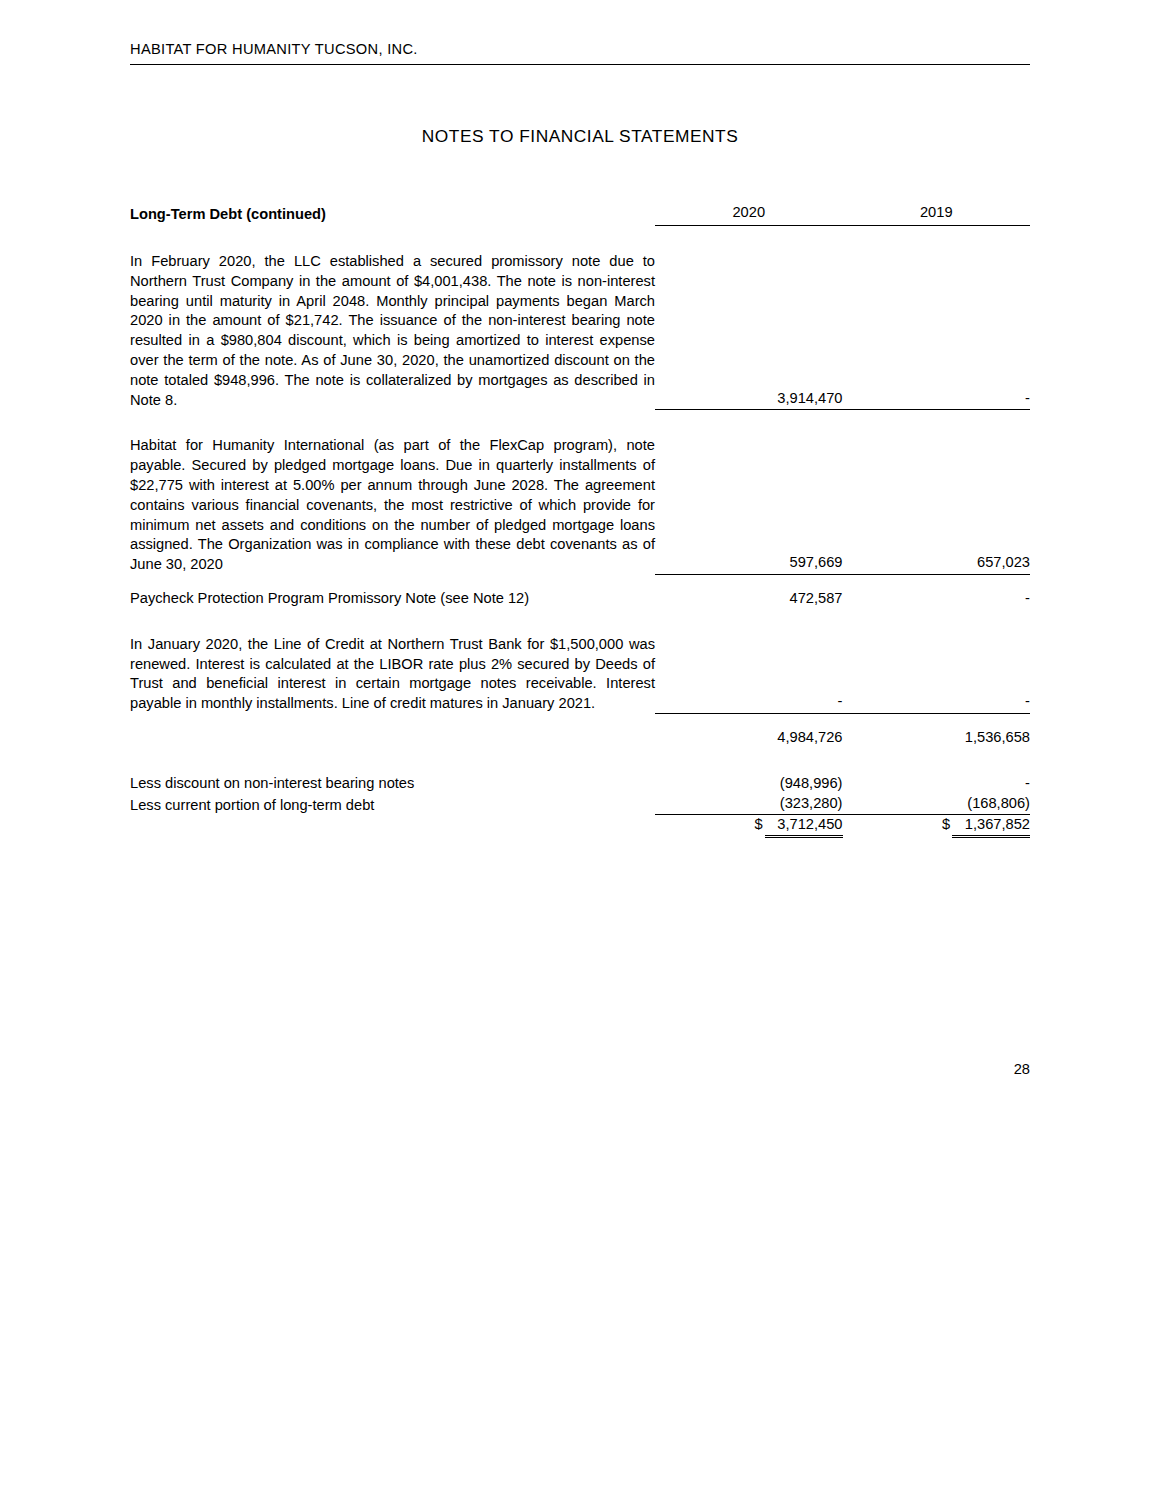HABITAT FOR HUMANITY TUCSON, INC.
NOTES TO FINANCIAL STATEMENTS
| Long-Term Debt (continued) | 2020 | 2019 |
| In February 2020, the LLC established a secured promissory note due to Northern Trust Company in the amount of $4,001,438. The note is non-interest bearing until maturity in April 2048. Monthly principal payments began March 2020 in the amount of $21,742. The issuance of the non-interest bearing note resulted in a $980,804 discount, which is being amortized to interest expense over the term of the note. As of June 30, 2020, the unamortized discount on the note totaled $948,996. The note is collateralized by mortgages as described in Note 8. | 3,914,470 | - |
| Habitat for Humanity International (as part of the FlexCap program), note payable. Secured by pledged mortgage loans. Due in quarterly installments of $22,775 with interest at 5.00% per annum through June 2028. The agreement contains various financial covenants, the most restrictive of which provide for minimum net assets and conditions on the number of pledged mortgage loans assigned. The Organization was in compliance with these debt covenants as of June 30, 2020 | 597,669 | 657,023 |
| Paycheck Protection Program Promissory Note (see Note 12) | 472,587 | - |
| In January 2020, the Line of Credit at Northern Trust Bank for $1,500,000 was renewed. Interest is calculated at the LIBOR rate plus 2% secured by Deeds of Trust and beneficial interest in certain mortgage notes receivable. Interest payable in monthly installments. Line of credit matures in January 2021. | - | - |
| | 4,984,726 | 1,536,658 |
| Less discount on non-interest bearing notes | (948,996) | - |
| Less current portion of long-term debt | (323,280) | (168,806) |
| | $ 3,712,450 | $ 1,367,852 |
28